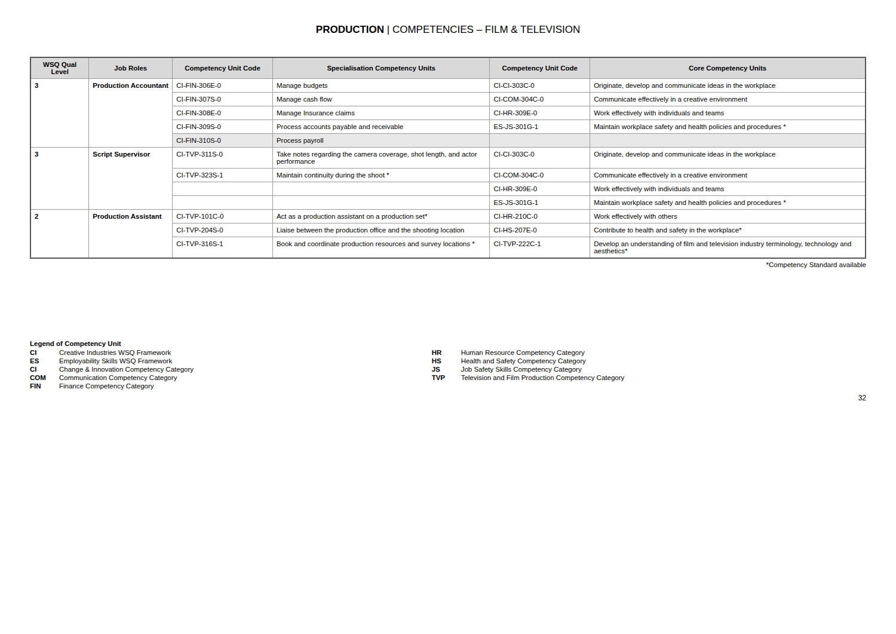PRODUCTION | COMPETENCIES – FILM & TELEVISION
| WSQ Qual Level | Job Roles | Competency Unit Code | Specialisation Competency Units | Competency Unit Code | Core Competency Units |
| --- | --- | --- | --- | --- | --- |
| 3 | Production Accountant | CI-FIN-306E-0 | Manage budgets | CI-CI-303C-0 | Originate, develop and communicate ideas in the workplace |
| CI-FIN-307S-0 | Manage cash flow | CI-COM-304C-0 | Communicate effectively in a creative environment |
| CI-FIN-308E-0 | Manage Insurance claims | CI-HR-309E-0 | Work effectively with individuals and teams |
| CI-FIN-309S-0 | Process accounts payable and receivable | ES-JS-301G-1 | Maintain workplace safety and health policies and procedures * |
| CI-FIN-310S-0 | Process payroll | | |
| 3 | Script Supervisor | CI-TVP-311S-0 | Take notes regarding the camera coverage, shot length, and actor performance | CI-CI-303C-0 | Originate, develop and communicate ideas in the workplace |
| CI-TVP-323S-1 | Maintain continuity during the shoot * | CI-COM-304C-0 | Communicate effectively in a creative environment |
| | | CI-HR-309E-0 | Work effectively with individuals and teams |
| | | ES-JS-301G-1 | Maintain workplace safety and health policies and procedures * |
| 2 | Production Assistant | CI-TVP-101C-0 | Act as a production assistant on a production set* | CI-HR-210C-0 | Work effectively with others |
| CI-TVP-204S-0 | Liaise between the production office and the shooting location | CI-HS-207E-0 | Contribute to health and safety in the workplace* |
| CI-TVP-316S-1 | Book and coordinate production resources and survey locations * | CI-TVP-222C-1 | Develop an understanding of film and television industry terminology, technology and aesthetics* |
*Competency Standard available
Legend of Competency Unit
| CI | Creative Industries WSQ Framework | | HR | Human Resource Competency Category |
| ES | Employability Skills WSQ Framework | | HS | Health and Safety Competency Category |
| CI | Change & Innovation Competency Category | | JS | Job Safety Skills Competency Category |
| COM | Communication Competency Category | | TVP | Television and Film Production Competency Category |
| FIN | Finance Competency Category | | | |
32